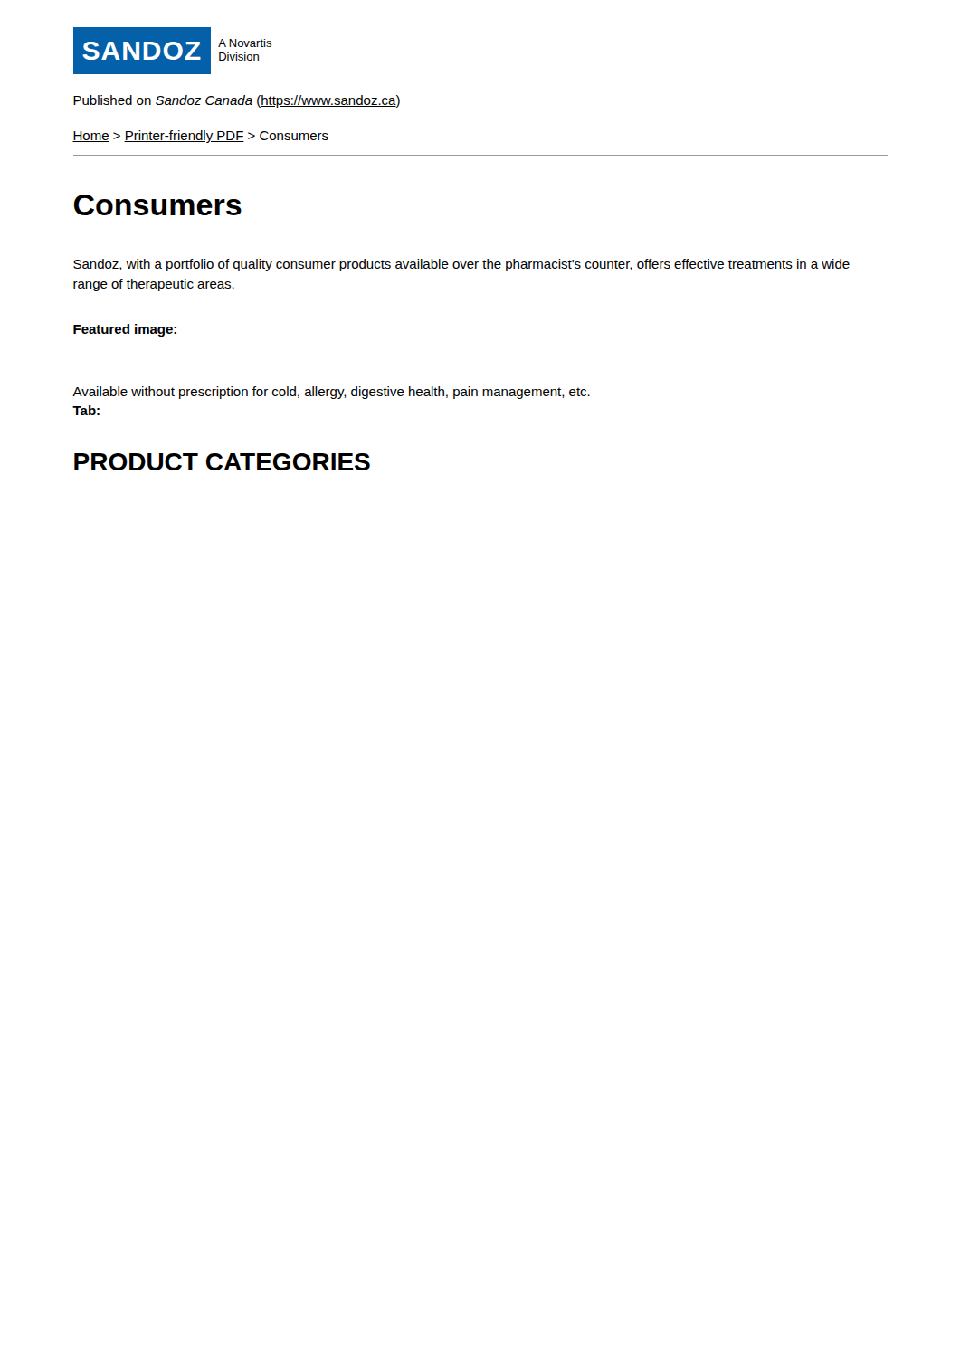SANDOZ A Novartis
Division
Published on Sandoz Canada (https://www.sandoz.ca)
Home > Printer-friendly PDF > Consumers
Consumers
Sandoz, with a portfolio of quality consumer products available over the pharmacist's counter, offers effective treatments in a wide range of therapeutic areas.
Featured image:
Available without prescription for cold, allergy, digestive health, pain management, etc.
Tab:
PRODUCT CATEGORIES